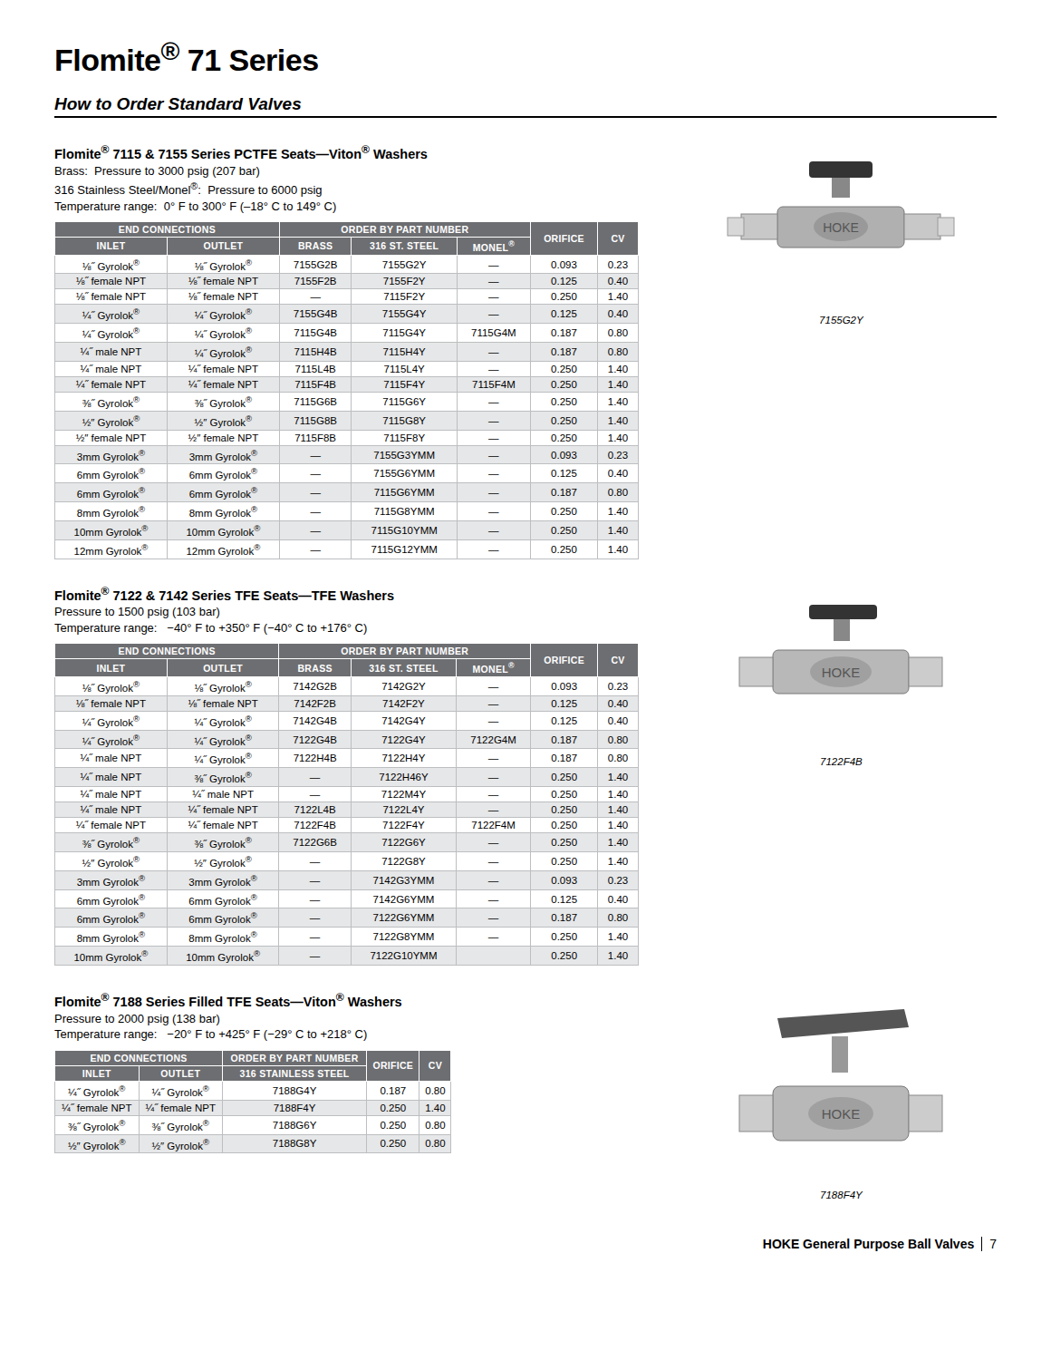Flomite® 71 Series
How to Order Standard Valves
Flomite® 7115 & 7155 Series PCTFE Seats—Viton® Washers
Brass: Pressure to 3000 psig (207 bar)
316 Stainless Steel/Monel®: Pressure to 6000 psig
Temperature range: 0° F to 300° F (–18° C to 149° C)
| End Connections | Order by Part Number | Orifice | Cv |
| --- | --- | --- | --- |
| Inlet | Outlet | Brass | 316 St. Steel | Monel ® |
| ⅛˝ Gyrolok ® | ⅛˝ Gyrolok ® | 7155G2B | 7155G2Y | — | 0.093 | 0.23 |
| ⅛˝ female NPT | ⅛˝ female NPT | 7155F2B | 7155F2Y | — | 0.125 | 0.40 |
| ⅛˝ female NPT | ⅛˝ female NPT | — | 7115F2Y | — | 0.250 | 1.40 |
| ¼˝ Gyrolok ® | ¼˝ Gyrolok ® | 7155G4B | 7155G4Y | — | 0.125 | 0.40 |
| ¼˝ Gyrolok ® | ¼˝ Gyrolok ® | 7115G4B | 7115G4Y | 7115G4M | 0.187 | 0.80 |
| ¼˝ male NPT | ¼˝ Gyrolok ® | 7115H4B | 7115H4Y | — | 0.187 | 0.80 |
| ¼˝ male NPT | ¼˝ female NPT | 7115L4B | 7115L4Y | — | 0.250 | 1.40 |
| ¼˝ female NPT | ¼˝ female NPT | 7115F4B | 7115F4Y | 7115F4M | 0.250 | 1.40 |
| ⅜˝ Gyrolok ® | ⅜˝ Gyrolok ® | 7115G6B | 7115G6Y | — | 0.250 | 1.40 |
| ½″ Gyrolok ® | ½″ Gyrolok ® | 7115G8B | 7115G8Y | — | 0.250 | 1.40 |
| ½″ female NPT | ½″ female NPT | 7115F8B | 7115F8Y | — | 0.250 | 1.40 |
| 3mm Gyrolok ® | 3mm Gyrolok ® | — | 7155G3YMM | — | 0.093 | 0.23 |
| 6mm Gyrolok ® | 6mm Gyrolok ® | — | 7155G6YMM | — | 0.125 | 0.40 |
| 6mm Gyrolok ® | 6mm Gyrolok ® | — | 7115G6YMM | — | 0.187 | 0.80 |
| 8mm Gyrolok ® | 8mm Gyrolok ® | — | 7115G8YMM | — | 0.250 | 1.40 |
| 10mm Gyrolok ® | 10mm Gyrolok ® | — | 7115G10YMM | — | 0.250 | 1.40 |
| 12mm Gyrolok ® | 12mm Gyrolok ® | — | 7115G12YMM | — | 0.250 | 1.40 |
7155G2Y
Flomite® 7122 & 7142 Series TFE Seats—TFE Washers
Pressure to 1500 psig (103 bar)
Temperature range: −40° F to +350° F (−40° C to +176° C)
| End Connections | Order by Part Number | Orifice | Cv |
| --- | --- | --- | --- |
| Inlet | Outlet | Brass | 316 St. Steel | Monel ® |
| ⅛˝ Gyrolok ® | ⅛˝ Gyrolok ® | 7142G2B | 7142G2Y | — | 0.093 | 0.23 |
| ⅛˝ female NPT | ⅛˝ female NPT | 7142F2B | 7142F2Y | — | 0.125 | 0.40 |
| ¼˝ Gyrolok ® | ¼˝ Gyrolok ® | 7142G4B | 7142G4Y | — | 0.125 | 0.40 |
| ¼˝ Gyrolok ® | ¼˝ Gyrolok ® | 7122G4B | 7122G4Y | 7122G4M | 0.187 | 0.80 |
| ¼˝ male NPT | ¼˝ Gyrolok ® | 7122H4B | 7122H4Y | — | 0.187 | 0.80 |
| ¼˝ male NPT | ⅜˝ Gyrolok ® | — | 7122H46Y | — | 0.250 | 1.40 |
| ¼˝ male NPT | ¼˝ male NPT | — | 7122M4Y | — | 0.250 | 1.40 |
| ¼˝ male NPT | ¼˝ female NPT | 7122L4B | 7122L4Y | — | 0.250 | 1.40 |
| ¼˝ female NPT | ¼˝ female NPT | 7122F4B | 7122F4Y | 7122F4M | 0.250 | 1.40 |
| ⅜˝ Gyrolok ® | ⅜˝ Gyrolok ® | 7122G6B | 7122G6Y | — | 0.250 | 1.40 |
| ½″ Gyrolok ® | ½″ Gyrolok ® | — | 7122G8Y | — | 0.250 | 1.40 |
| 3mm Gyrolok ® | 3mm Gyrolok ® | — | 7142G3YMM | — | 0.093 | 0.23 |
| 6mm Gyrolok ® | 6mm Gyrolok ® | — | 7142G6YMM | — | 0.125 | 0.40 |
| 6mm Gyrolok ® | 6mm Gyrolok ® | — | 7122G6YMM | — | 0.187 | 0.80 |
| 8mm Gyrolok ® | 8mm Gyrolok ® | — | 7122G8YMM | — | 0.250 | 1.40 |
| 10mm Gyrolok ® | 10mm Gyrolok ® | — | 7122G10YMM | | 0.250 | 1.40 |
7122F4B
Flomite® 7188 Series Filled TFE Seats—Viton® Washers
Pressure to 2000 psig (138 bar)
Temperature range: −20° F to +425° F (−29° C to +218° C)
| End Connections | Order by Part Number | Orifice | CV |
| --- | --- | --- | --- |
| Inlet | Outlet | 316 Stainless Steel |
| ¼˝ Gyrolok ® | ¼˝ Gyrolok ® | 7188G4Y | 0.187 | 0.80 |
| ¼˝ female NPT | ¼˝ female NPT | 7188F4Y | 0.250 | 1.40 |
| ⅜˝ Gyrolok ® | ⅜˝ Gyrolok ® | 7188G6Y | 0.250 | 0.80 |
| ½″ Gyrolok ® | ½″ Gyrolok ® | 7188G8Y | 0.250 | 0.80 |
7188F4Y
HOKE General Purpose Ball Valves7